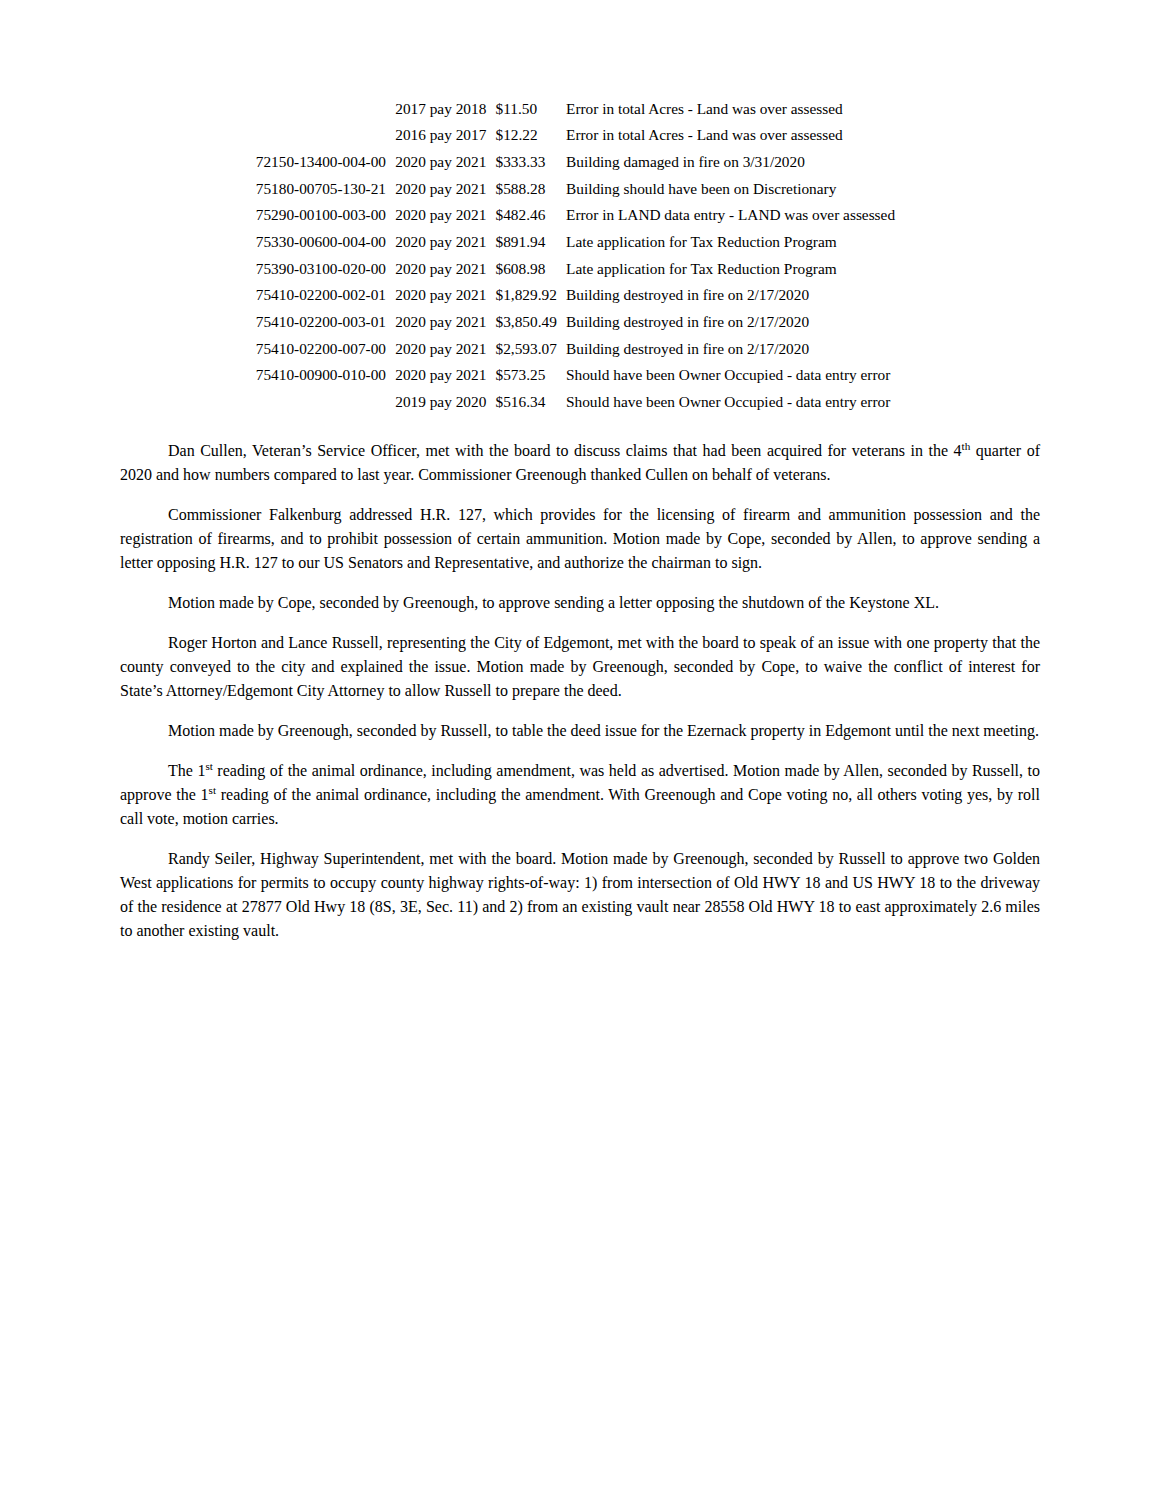| | 2017 pay 2018 | $11.50 | Error in total Acres - Land was over assessed |
| | 2016 pay 2017 | $12.22 | Error in total Acres - Land was over assessed |
| 72150-13400-004-00 | 2020 pay 2021 | $333.33 | Building damaged in fire on 3/31/2020 |
| 75180-00705-130-21 | 2020 pay 2021 | $588.28 | Building should have been on Discretionary |
| 75290-00100-003-00 | 2020 pay 2021 | $482.46 | Error in LAND data entry - LAND was over assessed |
| 75330-00600-004-00 | 2020 pay 2021 | $891.94 | Late application for Tax Reduction Program |
| 75390-03100-020-00 | 2020 pay 2021 | $608.98 | Late application for Tax Reduction Program |
| 75410-02200-002-01 | 2020 pay 2021 | $1,829.92 | Building destroyed in fire on 2/17/2020 |
| 75410-02200-003-01 | 2020 pay 2021 | $3,850.49 | Building destroyed in fire on 2/17/2020 |
| 75410-02200-007-00 | 2020 pay 2021 | $2,593.07 | Building destroyed in fire on 2/17/2020 |
| 75410-00900-010-00 | 2020 pay 2021 | $573.25 | Should have been Owner Occupied - data entry error |
| | 2019 pay 2020 | $516.34 | Should have been Owner Occupied - data entry error |
Dan Cullen, Veteran’s Service Officer, met with the board to discuss claims that had been acquired for veterans in the 4th quarter of 2020 and how numbers compared to last year. Commissioner Greenough thanked Cullen on behalf of veterans.
Commissioner Falkenburg addressed H.R. 127, which provides for the licensing of firearm and ammunition possession and the registration of firearms, and to prohibit possession of certain ammunition. Motion made by Cope, seconded by Allen, to approve sending a letter opposing H.R. 127 to our US Senators and Representative, and authorize the chairman to sign.
Motion made by Cope, seconded by Greenough, to approve sending a letter opposing the shutdown of the Keystone XL.
Roger Horton and Lance Russell, representing the City of Edgemont, met with the board to speak of an issue with one property that the county conveyed to the city and explained the issue. Motion made by Greenough, seconded by Cope, to waive the conflict of interest for State’s Attorney/Edgemont City Attorney to allow Russell to prepare the deed.
Motion made by Greenough, seconded by Russell, to table the deed issue for the Ezernack property in Edgemont until the next meeting.
The 1st reading of the animal ordinance, including amendment, was held as advertised. Motion made by Allen, seconded by Russell, to approve the 1st reading of the animal ordinance, including the amendment. With Greenough and Cope voting no, all others voting yes, by roll call vote, motion carries.
Randy Seiler, Highway Superintendent, met with the board. Motion made by Greenough, seconded by Russell to approve two Golden West applications for permits to occupy county highway rights-of-way: 1) from intersection of Old HWY 18 and US HWY 18 to the driveway of the residence at 27877 Old Hwy 18 (8S, 3E, Sec. 11) and 2) from an existing vault near 28558 Old HWY 18 to east approximately 2.6 miles to another existing vault.